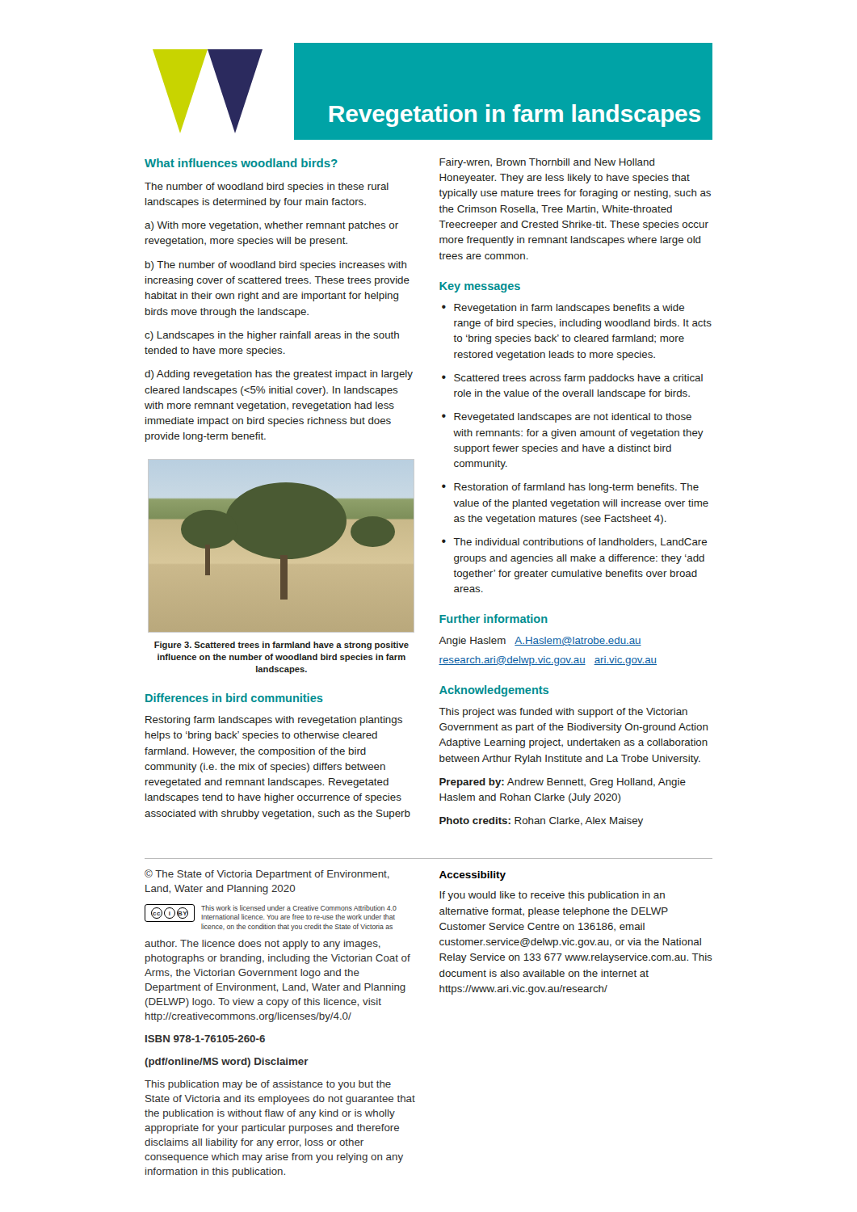Revegetation in farm landscapes
What influences woodland birds?
The number of woodland bird species in these rural landscapes is determined by four main factors.
a) With more vegetation, whether remnant patches or revegetation, more species will be present.
b) The number of woodland bird species increases with increasing cover of scattered trees. These trees provide habitat in their own right and are important for helping birds move through the landscape.
c) Landscapes in the higher rainfall areas in the south tended to have more species.
d) Adding revegetation has the greatest impact in largely cleared landscapes (<5% initial cover). In landscapes with more remnant vegetation, revegetation had less immediate impact on bird species richness but does provide long-term benefit.
Figure 3. Scattered trees in farmland have a strong positive influence on the number of woodland bird species in farm landscapes.
Differences in bird communities
Restoring farm landscapes with revegetation plantings helps to ‘bring back’ species to otherwise cleared farmland. However, the composition of the bird community (i.e. the mix of species) differs between revegetated and remnant landscapes. Revegetated landscapes tend to have higher occurrence of species associated with shrubby vegetation, such as the Superb
Fairy-wren, Brown Thornbill and New Holland Honeyeater. They are less likely to have species that typically use mature trees for foraging or nesting, such as the Crimson Rosella, Tree Martin, White-throated Treecreeper and Crested Shrike-tit. These species occur more frequently in remnant landscapes where large old trees are common.
Key messages
Revegetation in farm landscapes benefits a wide range of bird species, including woodland birds. It acts to ‘bring species back’ to cleared farmland; more restored vegetation leads to more species.
Scattered trees across farm paddocks have a critical role in the value of the overall landscape for birds.
Revegetated landscapes are not identical to those with remnants: for a given amount of vegetation they support fewer species and have a distinct bird community.
Restoration of farmland has long-term benefits. The value of the planted vegetation will increase over time as the vegetation matures (see Factsheet 4).
The individual contributions of landholders, LandCare groups and agencies all make a difference: they ‘add together’ for greater cumulative benefits over broad areas.
Further information
Angie Haslem A.Haslem@latrobe.edu.au
research.ari@delwp.vic.gov.au ari.vic.gov.au
Acknowledgements
This project was funded with support of the Victorian Government as part of the Biodiversity On-ground Action Adaptive Learning project, undertaken as a collaboration between Arthur Rylah Institute and La Trobe University.
Prepared by: Andrew Bennett, Greg Holland, Angie Haslem and Rohan Clarke (July 2020)
Photo credits: Rohan Clarke, Alex Maisey
© The State of Victoria Department of Environment, Land, Water and Planning 2020
cc iBY
This work is licensed under a Creative Commons Attribution 4.0 International licence. You are free to re-use the work under that licence, on the condition that you credit the State of Victoria as
author. The licence does not apply to any images, photographs or branding, including the Victorian Coat of Arms, the Victorian Government logo and the Department of Environment, Land, Water and Planning (DELWP) logo. To view a copy of this licence, visit http://creativecommons.org/licenses/by/4.0/
ISBN 978-1-76105-260-6
(pdf/online/MS word) Disclaimer
This publication may be of assistance to you but the State of Victoria and its employees do not guarantee that the publication is without flaw of any kind or is wholly appropriate for your particular purposes and therefore disclaims all liability for any error, loss or other consequence which may arise from you relying on any information in this publication.
Accessibility
If you would like to receive this publication in an alternative format, please telephone the DELWP Customer Service Centre on 136186, email customer.service@delwp.vic.gov.au, or via the National Relay Service on 133 677 www.relayservice.com.au. This document is also available on the internet at https://www.ari.vic.gov.au/research/